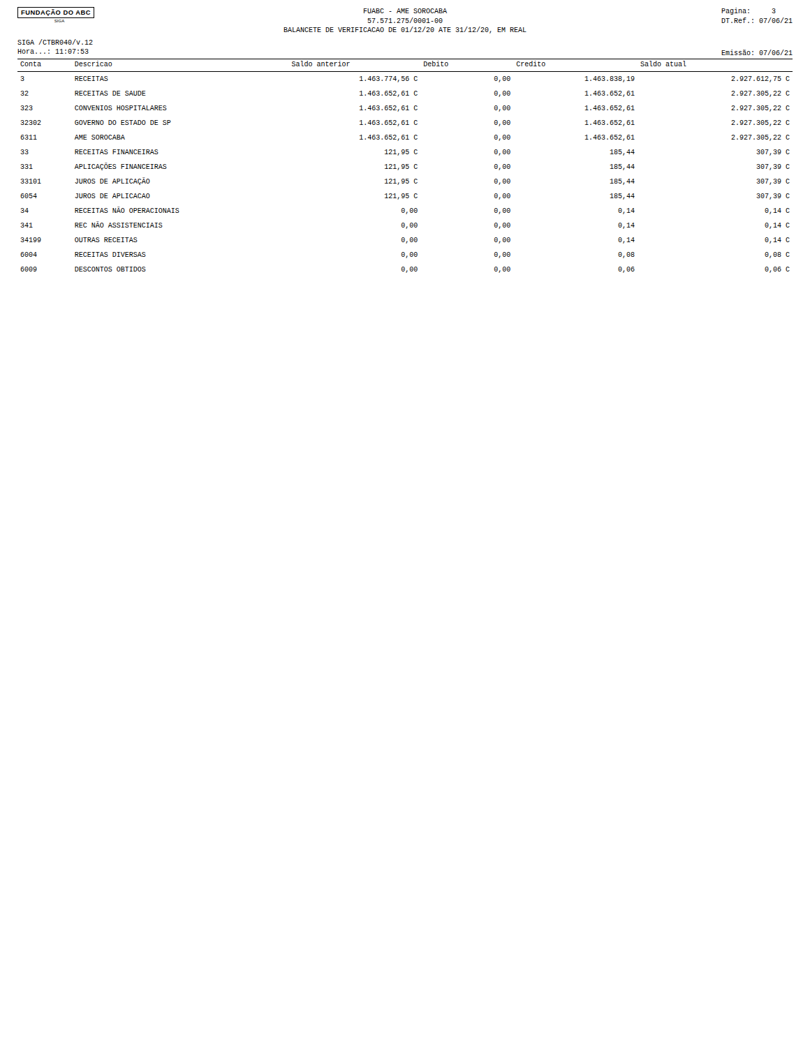FUNDAÇÃO DO ABC
SIGA
FUABC - AME SOROCABA
57.571.275/0001-00
BALANCETE DE VERIFICACAO DE 01/12/20 ATE 31/12/20, EM REAL
Pagina: 3 DT.Ref.: 07/06/21
SIGA /CTBR040/v.12 Hora...: 11:07:53
Emissão: 07/06/21
| Conta | Descricao | Saldo anterior | Debito | Credito | Saldo atual |
| --- | --- | --- | --- | --- | --- |
| 3 | RECEITAS | 1.463.774,56 C | 0,00 | 1.463.838,19 | 2.927.612,75 C |
| 32 | RECEITAS DE SAUDE | 1.463.652,61 C | 0,00 | 1.463.652,61 | 2.927.305,22 C |
| 323 | CONVENIOS HOSPITALARES | 1.463.652,61 C | 0,00 | 1.463.652,61 | 2.927.305,22 C |
| 32302 | GOVERNO DO ESTADO DE SP | 1.463.652,61 C | 0,00 | 1.463.652,61 | 2.927.305,22 C |
| 6311 | AME SOROCABA | 1.463.652,61 C | 0,00 | 1.463.652,61 | 2.927.305,22 C |
| 33 | RECEITAS FINANCEIRAS | 121,95 C | 0,00 | 185,44 | 307,39 C |
| 331 | APLICAÇÕES FINANCEIRAS | 121,95 C | 0,00 | 185,44 | 307,39 C |
| 33101 | JUROS DE APLICAÇÃO | 121,95 C | 0,00 | 185,44 | 307,39 C |
| 6054 | JUROS DE APLICACAO | 121,95 C | 0,00 | 185,44 | 307,39 C |
| 34 | RECEITAS NÃO OPERACIONAIS | 0,00 | 0,00 | 0,14 | 0,14 C |
| 341 | REC NÃO ASSISTENCIAIS | 0,00 | 0,00 | 0,14 | 0,14 C |
| 34199 | OUTRAS RECEITAS | 0,00 | 0,00 | 0,14 | 0,14 C |
| 6004 | RECEITAS DIVERSAS | 0,00 | 0,00 | 0,08 | 0,08 C |
| 6009 | DESCONTOS OBTIDOS | 0,00 | 0,00 | 0,06 | 0,06 C |